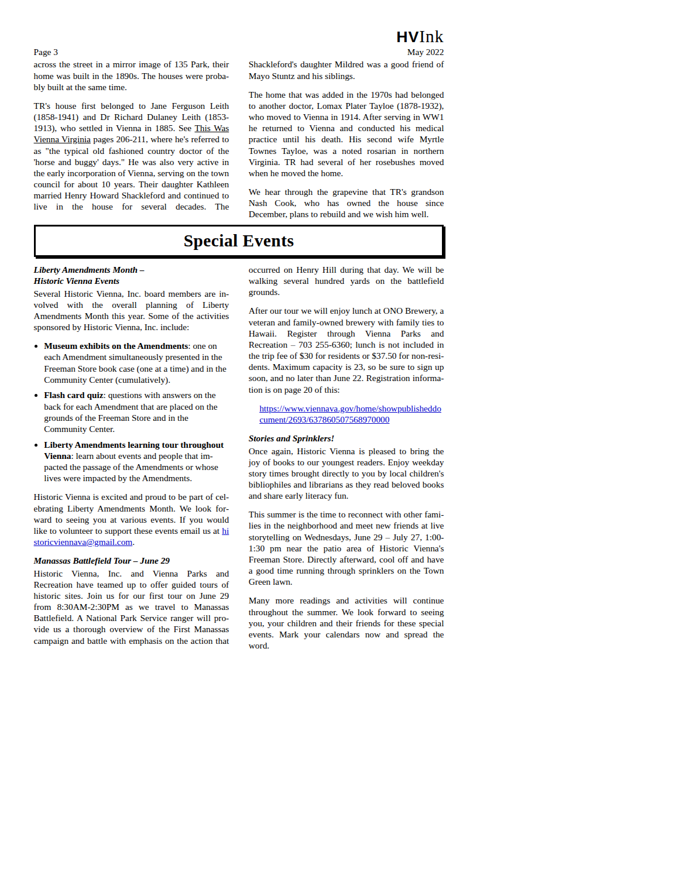HVInk
Page 3 May 2022
across the street in a mirror image of 135 Park, their home was built in the 1890s. The houses were probably built at the same time.
TR's house first belonged to Jane Ferguson Leith (1858-1941) and Dr Richard Dulaney Leith (1853-1913), who settled in Vienna in 1885. See This Was Vienna Virginia pages 206-211, where he's referred to as "the typical old fashioned country doctor of the 'horse and buggy' days." He was also very active in the early incorporation of Vienna, serving on the town council for about 10 years. Their daughter Kathleen married Henry Howard Shackleford and continued to live in the house for several decades. The Shackleford's daughter Mildred was a good friend of Mayo Stuntz and his siblings.
The home that was added in the 1970s had belonged to another doctor, Lomax Plater Tayloe (1878-1932), who moved to Vienna in 1914. After serving in WW1 he returned to Vienna and conducted his medical practice until his death. His second wife Myrtle Townes Tayloe, was a noted rosarian in northern Virginia. TR had several of her rosebushes moved when he moved the home.
We hear through the grapevine that TR's grandson Nash Cook, who has owned the house since December, plans to rebuild and we wish him well.
Special Events
Liberty Amendments Month –
Historic Vienna Events
Several Historic Vienna, Inc. board members are involved with the overall planning of Liberty Amendments Month this year. Some of the activities sponsored by Historic Vienna, Inc. include:
Museum exhibits on the Amendments: one on each Amendment simultaneously presented in the Freeman Store book case (one at a time) and in the Community Center (cumulatively).
Flash card quiz: questions with answers on the back for each Amendment that are placed on the grounds of the Freeman Store and in the Community Center.
Liberty Amendments learning tour throughout Vienna: learn about events and people that impacted the passage of the Amendments or whose lives were impacted by the Amendments.
Historic Vienna is excited and proud to be part of celebrating Liberty Amendments Month. We look forward to seeing you at various events. If you would like to volunteer to support these events email us at historicviennava@gmail.com.
Manassas Battlefield Tour – June 29
Historic Vienna, Inc. and Vienna Parks and Recreation have teamed up to offer guided tours of historic sites. Join us for our first tour on June 29 from 8:30AM-2:30PM as we travel to Manassas Battlefield. A National Park Service ranger will provide us a thorough overview of the First Manassas campaign and battle with emphasis on the action that occurred on Henry Hill during that day. We will be walking several hundred yards on the battlefield grounds.
After our tour we will enjoy lunch at ONO Brewery, a veteran and family-owned brewery with family ties to Hawaii. Register through Vienna Parks and Recreation – 703 255-6360; lunch is not included in the trip fee of $30 for residents or $37.50 for non-residents. Maximum capacity is 23, so be sure to sign up soon, and no later than June 22. Registration information is on page 20 of this:
https://www.viennava.gov/home/showpublisheddocument/2693/637860507568970000
Stories and Sprinklers!
Once again, Historic Vienna is pleased to bring the joy of books to our youngest readers. Enjoy weekday story times brought directly to you by local children's bibliophiles and librarians as they read beloved books and share early literacy fun.
This summer is the time to reconnect with other families in the neighborhood and meet new friends at live storytelling on Wednesdays, June 29 – July 27, 1:00-1:30 pm near the patio area of Historic Vienna's Freeman Store. Directly afterward, cool off and have a good time running through sprinklers on the Town Green lawn.
Many more readings and activities will continue throughout the summer. We look forward to seeing you, your children and their friends for these special events. Mark your calendars now and spread the word.